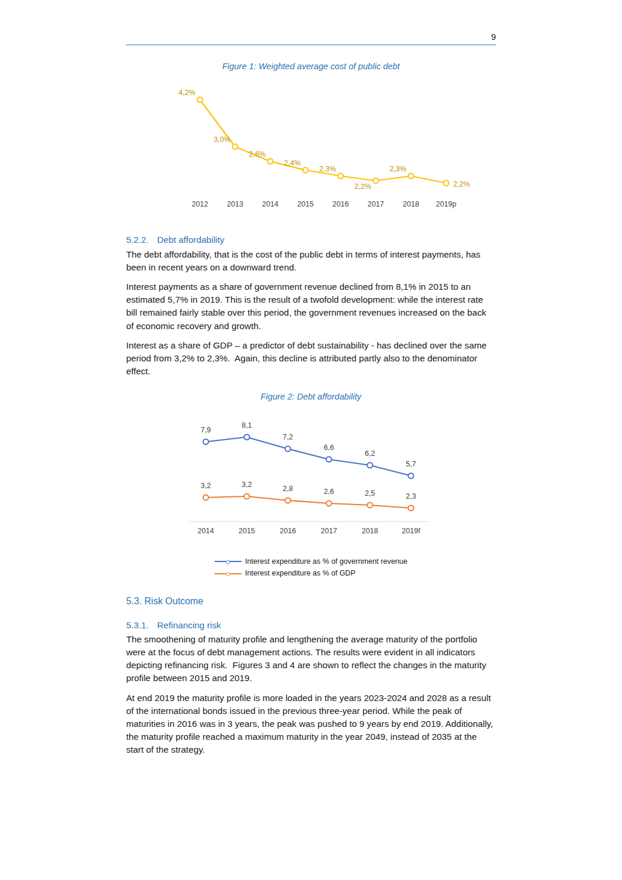9
Figure 1: Weighted average cost of public debt
4,2% 3,0% 2,6% 2,4% 2,3% 2,2% 2,3% 2,2% 2012 2013 2014 2015 2016 2017 2018 2019p
5.2.2. Debt affordability
The debt affordability, that is the cost of the public debt in terms of interest payments, has been in recent years on a downward trend.
Interest payments as a share of government revenue declined from 8,1% in 2015 to an estimated 5,7% in 2019. This is the result of a twofold development: while the interest rate bill remained fairly stable over this period, the government revenues increased on the back of economic recovery and growth.
Interest as a share of GDP – a predictor of debt sustainability - has declined over the same period from 3,2% to 2,3%. Again, this decline is attributed partly also to the denominator effect.
Figure 2: Debt affordability
7,9 8,1 7,2 6,6 6,2 5,7 3,2 3,2 2,8 2,6 2,5 2,3 2014 2015 2016 2017 2018 2019f
Interest expenditure as % of government revenue Interest expenditure as % of GDP
5.3. Risk Outcome
5.3.1. Refinancing risk
The smoothening of maturity profile and lengthening the average maturity of the portfolio were at the focus of debt management actions. The results were evident in all indicators depicting refinancing risk. Figures 3 and 4 are shown to reflect the changes in the maturity profile between 2015 and 2019.
At end 2019 the maturity profile is more loaded in the years 2023-2024 and 2028 as a result of the international bonds issued in the previous three-year period. While the peak of maturities in 2016 was in 3 years, the peak was pushed to 9 years by end 2019. Additionally, the maturity profile reached a maximum maturity in the year 2049, instead of 2035 at the start of the strategy.